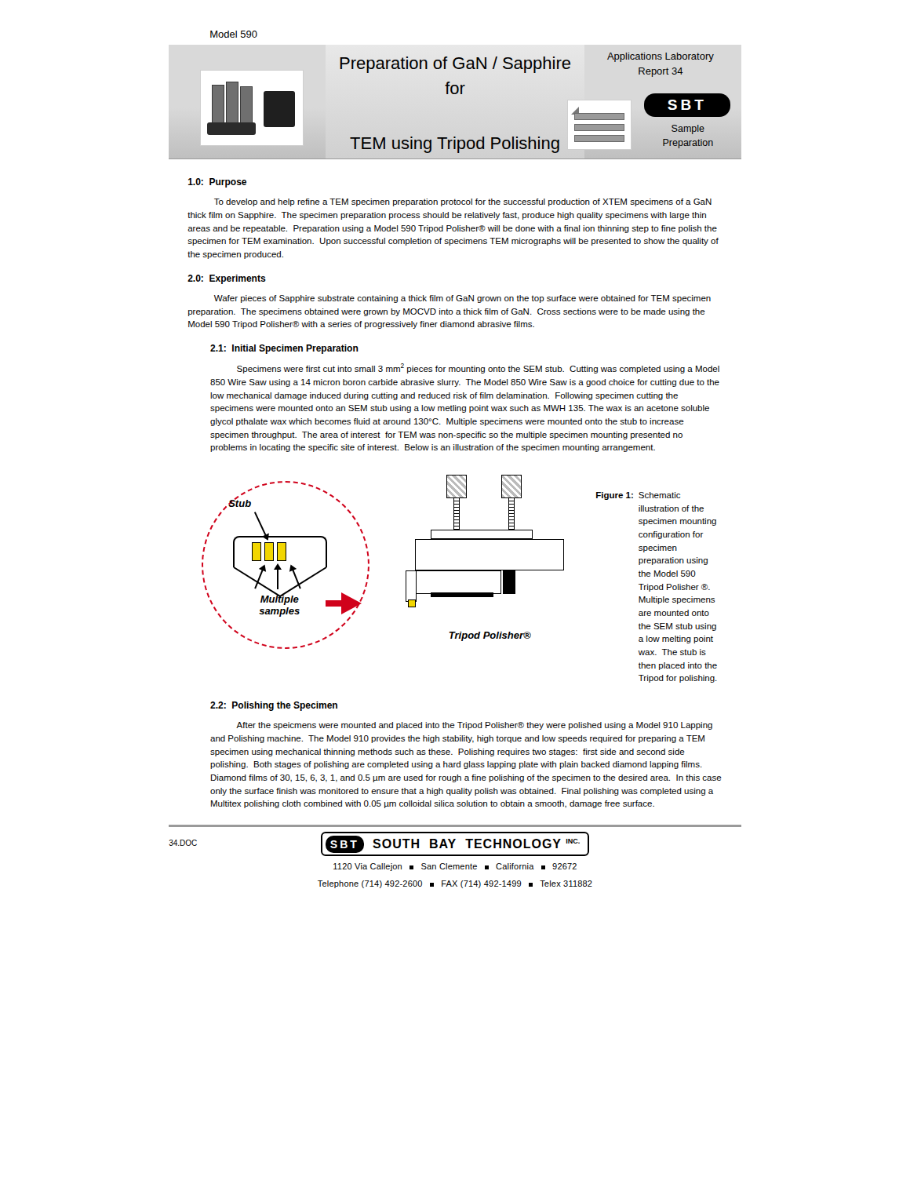Model 590
Preparation of GaN / Sapphire for TEM using Tripod Polishing
Applications Laboratory Report 34
SBT
Sample
Preparation
1.0: Purpose
To develop and help refine a TEM specimen preparation protocol for the successful production of XTEM specimens of a GaN thick film on Sapphire. The specimen preparation process should be relatively fast, produce high quality specimens with large thin areas and be repeatable. Preparation using a Model 590 Tripod Polisher® will be done with a final ion thinning step to fine polish the specimen for TEM examination. Upon successful completion of specimens TEM micrographs will be presented to show the quality of the specimen produced.
2.0: Experiments
Wafer pieces of Sapphire substrate containing a thick film of GaN grown on the top surface were obtained for TEM specimen preparation. The specimens obtained were grown by MOCVD into a thick film of GaN. Cross sections were to be made using the Model 590 Tripod Polisher® with a series of progressively finer diamond abrasive films.
2.1: Initial Specimen Preparation
Specimens were first cut into small 3 mm2 pieces for mounting onto the SEM stub. Cutting was completed using a Model 850 Wire Saw using a 14 micron boron carbide abrasive slurry. The Model 850 Wire Saw is a good choice for cutting due to the low mechanical damage induced during cutting and reduced risk of film delamination. Following specimen cutting the specimens were mounted onto an SEM stub using a low metling point wax such as MWH 135. The wax is an acetone soluble glycol pthalate wax which becomes fluid at around 130°C. Multiple specimens were mounted onto the stub to increase specimen throughput. The area of interest for TEM was non-specific so the multiple specimen mounting presented no problems in locating the specific site of interest. Below is an illustration of the specimen mounting arrangement.
Stub
Multiple
samples
Tripod Polisher®
Figure 1: Schematic illustration of the specimen mounting configuration for specimen preparation using the Model 590 Tripod Polisher ®. Multiple specimens are mounted onto the SEM stub using a low melting point wax. The stub is then placed into the Tripod for polishing.
2.2: Polishing the Specimen
After the speicmens were mounted and placed into the Tripod Polisher® they were polished using a Model 910 Lapping and Polishing machine. The Model 910 provides the high stability, high torque and low speeds required for preparing a TEM specimen using mechanical thinning methods such as these. Polishing requires two stages: first side and second side polishing. Both stages of polishing are completed using a hard glass lapping plate with plain backed diamond lapping films. Diamond films of 30, 15, 6, 3, 1, and 0.5 µm are used for rough a fine polishing of the specimen to the desired area. In this case only the surface finish was monitored to ensure that a high quality polish was obtained. Final polishing was completed using a Multitex polishing cloth combined with 0.05 µm colloidal silica solution to obtain a smooth, damage free surface.
34.DOC
SBT SOUTH BAY TECHNOLOGY INC.
1120 Via Callejon San Clemente California 92672
Telephone (714) 492-2600 FAX (714) 492-1499 Telex 311882